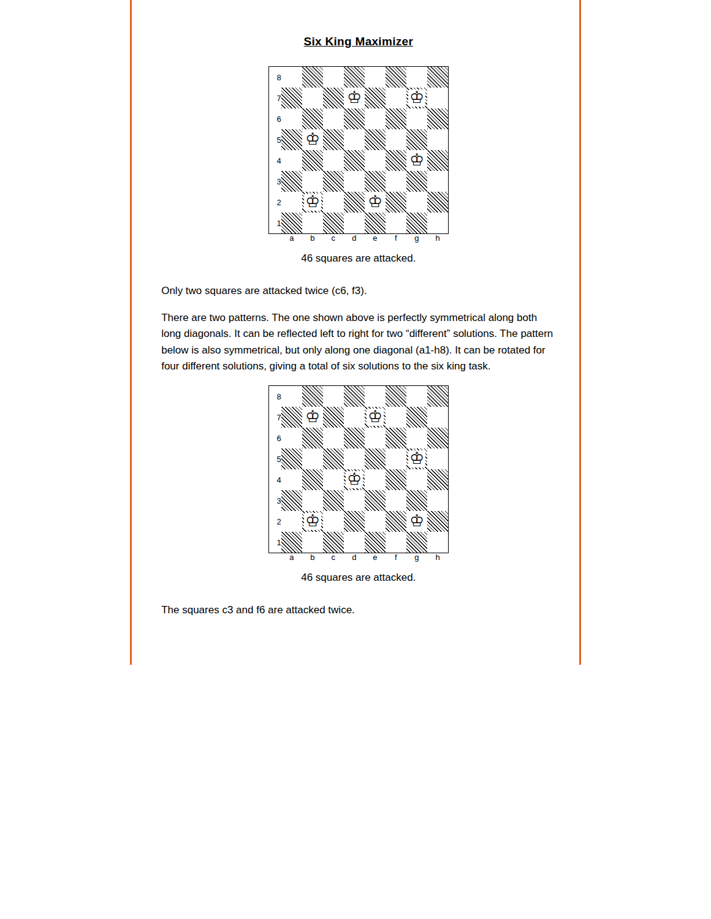Six King Maximizer
| 8 | | | | | | | | |
| 7 | | | | ♔ | | | ♔ | |
| 6 | | | | | | | | |
| 5 | | ♔ | | | | | | |
| 4 | | | | | | | ♔ | |
| 3 | | | | | | | | |
| 2 | | ♔ | | | ♔ | | | |
| 1 | | | | | | | | |
| | a | b | c | d | e | f | g | h |
46 squares are attacked.
Only two squares are attacked twice (c6, f3).
There are two patterns. The one shown above is perfectly symmetrical along both long diagonals. It can be reflected left to right for two “different” solutions. The pattern below is also symmetrical, but only along one diagonal (a1-h8). It can be rotated for four different solutions, giving a total of six solutions to the six king task.
| 8 | | | | | | | | |
| 7 | | ♔ | | | ♔ | | | |
| 6 | | | | | | | | |
| 5 | | | | | | | ♔ | |
| 4 | | | | ♔ | | | | |
| 3 | | | | | | | | |
| 2 | | ♔ | | | | | ♔ | |
| 1 | | | | | | | | |
| | a | b | c | d | e | f | g | h |
46 squares are attacked.
The squares c3 and f6 are attacked twice.